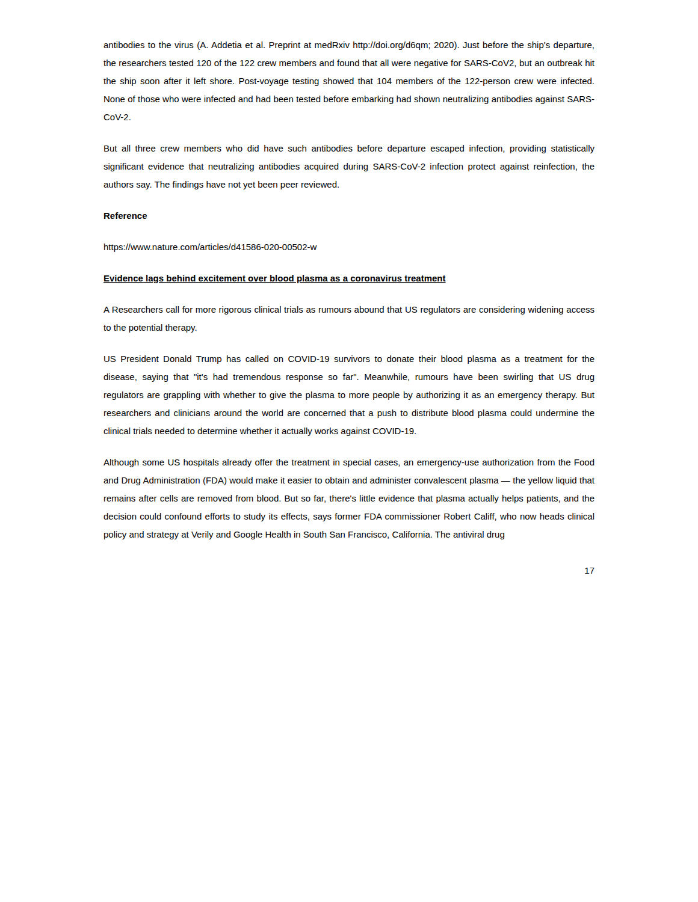antibodies to the virus (A. Addetia et al. Preprint at medRxiv http://doi.org/d6qm; 2020). Just before the ship's departure, the researchers tested 120 of the 122 crew members and found that all were negative for SARS-CoV2, but an outbreak hit the ship soon after it left shore. Post-voyage testing showed that 104 members of the 122-person crew were infected. None of those who were infected and had been tested before embarking had shown neutralizing antibodies against SARS-CoV-2.
But all three crew members who did have such antibodies before departure escaped infection, providing statistically significant evidence that neutralizing antibodies acquired during SARS-CoV-2 infection protect against reinfection, the authors say. The findings have not yet been peer reviewed.
Reference
https://www.nature.com/articles/d41586-020-00502-w
Evidence lags behind excitement over blood plasma as a coronavirus treatment
A Researchers call for more rigorous clinical trials as rumours abound that US regulators are considering widening access to the potential therapy.
US President Donald Trump has called on COVID-19 survivors to donate their blood plasma as a treatment for the disease, saying that "it's had tremendous response so far". Meanwhile, rumours have been swirling that US drug regulators are grappling with whether to give the plasma to more people by authorizing it as an emergency therapy. But researchers and clinicians around the world are concerned that a push to distribute blood plasma could undermine the clinical trials needed to determine whether it actually works against COVID-19.
Although some US hospitals already offer the treatment in special cases, an emergency-use authorization from the Food and Drug Administration (FDA) would make it easier to obtain and administer convalescent plasma — the yellow liquid that remains after cells are removed from blood. But so far, there's little evidence that plasma actually helps patients, and the decision could confound efforts to study its effects, says former FDA commissioner Robert Califf, who now heads clinical policy and strategy at Verily and Google Health in South San Francisco, California. The antiviral drug
17